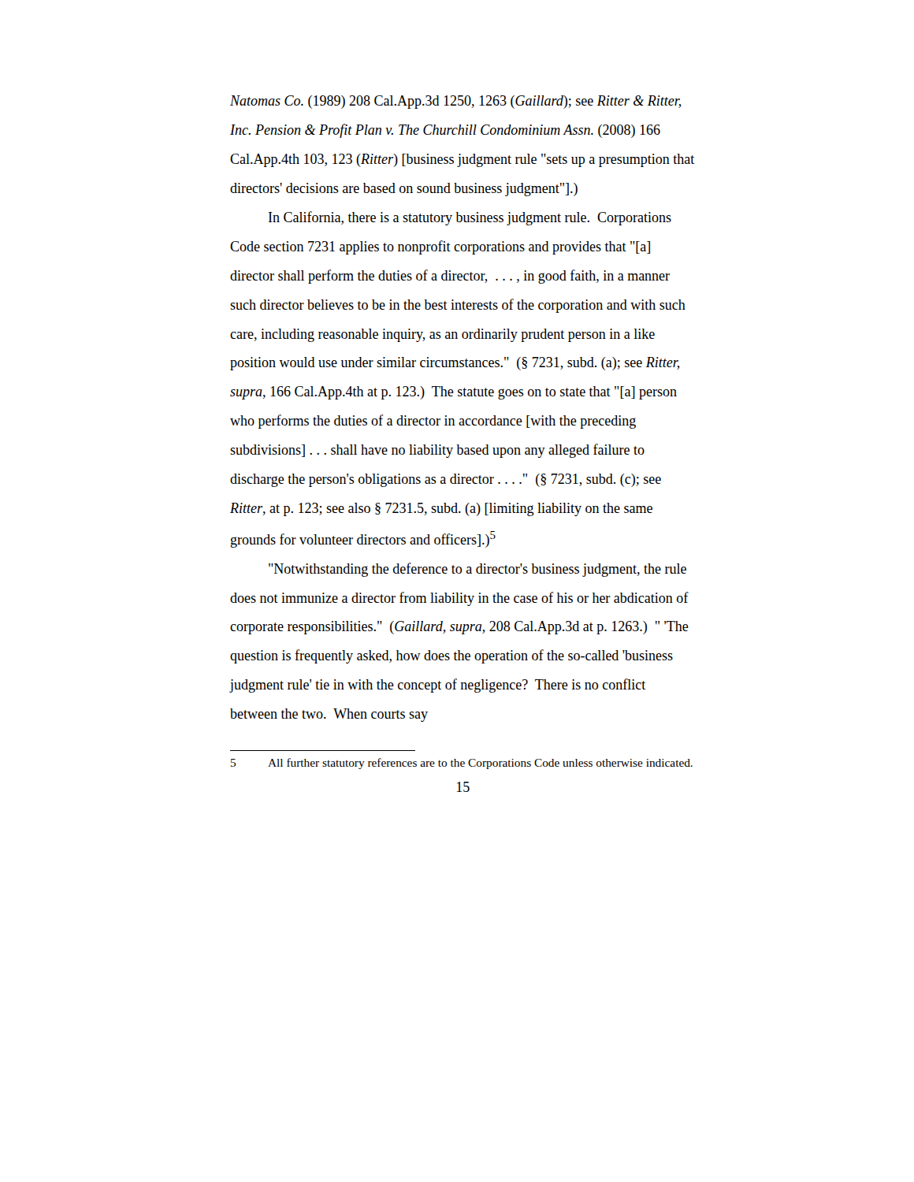Natomas Co. (1989) 208 Cal.App.3d 1250, 1263 (Gaillard); see Ritter & Ritter, Inc. Pension & Profit Plan v. The Churchill Condominium Assn. (2008) 166 Cal.App.4th 103, 123 (Ritter) [business judgment rule "sets up a presumption that directors' decisions are based on sound business judgment"].)
In California, there is a statutory business judgment rule. Corporations Code section 7231 applies to nonprofit corporations and provides that "[a] director shall perform the duties of a director, . . . , in good faith, in a manner such director believes to be in the best interests of the corporation and with such care, including reasonable inquiry, as an ordinarily prudent person in a like position would use under similar circumstances." (§ 7231, subd. (a); see Ritter, supra, 166 Cal.App.4th at p. 123.) The statute goes on to state that "[a] person who performs the duties of a director in accordance [with the preceding subdivisions] . . . shall have no liability based upon any alleged failure to discharge the person's obligations as a director . . . ." (§ 7231, subd. (c); see Ritter, at p. 123; see also § 7231.5, subd. (a) [limiting liability on the same grounds for volunteer directors and officers].)5
"Notwithstanding the deference to a director's business judgment, the rule does not immunize a director from liability in the case of his or her abdication of corporate responsibilities." (Gaillard, supra, 208 Cal.App.3d at p. 1263.) " 'The question is frequently asked, how does the operation of the so-called 'business judgment rule' tie in with the concept of negligence? There is no conflict between the two. When courts say
5 All further statutory references are to the Corporations Code unless otherwise indicated.
15